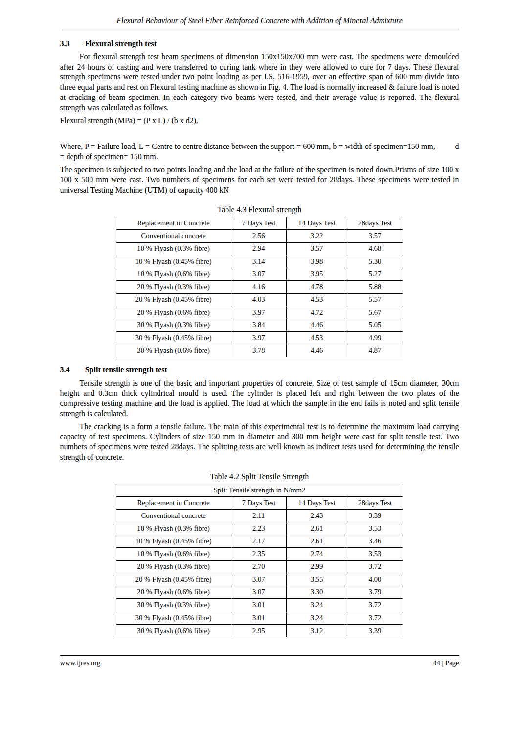Flexural Behaviour of Steel Fiber Reinforced Concrete with Addition of Mineral Admixture
3.3 Flexural strength test
For flexural strength test beam specimens of dimension 150x150x700 mm were cast. The specimens were demoulded after 24 hours of casting and were transferred to curing tank where in they were allowed to cure for 7 days. These flexural strength specimens were tested under two point loading as per I.S. 516-1959, over an effective span of 600 mm divide into three equal parts and rest on Flexural testing machine as shown in Fig. 4. The load is normally increased & failure load is noted at cracking of beam specimen. In each category two beams were tested, and their average value is reported. The flexural strength was calculated as follows.
Flexural strength (MPa) = (P x L) / (b x d2),
Where, P = Failure load, L = Centre to centre distance between the support = 600 mm, b = width of specimen=150 mm, d = depth of specimen= 150 mm.
The specimen is subjected to two points loading and the load at the failure of the specimen is noted down.Prisms of size 100 x 100 x 500 mm were cast. Two numbers of specimens for each set were tested for 28days. These specimens were tested in universal Testing Machine (UTM) of capacity 400 kN
Table 4.3 Flexural strength
| Replacement in Concrete | 7 Days Test | 14 Days Test | 28days Test |
| Conventional concrete | 2.56 | 3.22 | 3.57 |
| 10 % Flyash (0.3% fibre) | 2.94 | 3.57 | 4.68 |
| 10 % Flyash (0.45% fibre) | 3.14 | 3.98 | 5.30 |
| 10 % Flyash (0.6% fibre) | 3.07 | 3.95 | 5.27 |
| 20 % Flyash (0.3% fibre) | 4.16 | 4.78 | 5.88 |
| 20 % Flyash (0.45% fibre) | 4.03 | 4.53 | 5.57 |
| 20 % Flyash (0.6% fibre) | 3.97 | 4.72 | 5.67 |
| 30 % Flyash (0.3% fibre) | 3.84 | 4.46 | 5.05 |
| 30 % Flyash (0.45% fibre) | 3.97 | 4.53 | 4.99 |
| 30 % Flyash (0.6% fibre) | 3.78 | 4.46 | 4.87 |
3.4 Split tensile strength test
Tensile strength is one of the basic and important properties of concrete. Size of test sample of 15cm diameter, 30cm height and 0.3cm thick cylindrical mould is used. The cylinder is placed left and right between the two plates of the compressive testing machine and the load is applied. The load at which the sample in the end fails is noted and split tensile strength is calculated.
The cracking is a form a tensile failure. The main of this experimental test is to determine the maximum load carrying capacity of test specimens. Cylinders of size 150 mm in diameter and 300 mm height were cast for split tensile test. Two numbers of specimens were tested 28days. The splitting tests are well known as indirect tests used for determining the tensile strength of concrete.
Table 4.2 Split Tensile Strength
| Split Tensile strength in N/mm2 |
| Replacement in Concrete | 7 Days Test | 14 Days Test | 28days Test |
| Conventional concrete | 2.11 | 2.43 | 3.39 |
| 10 % Flyash (0.3% fibre) | 2.23 | 2.61 | 3.53 |
| 10 % Flyash (0.45% fibre) | 2.17 | 2.61 | 3.46 |
| 10 % Flyash (0.6% fibre) | 2.35 | 2.74 | 3.53 |
| 20 % Flyash (0.3% fibre) | 2.70 | 2.99 | 3.72 |
| 20 % Flyash (0.45% fibre) | 3.07 | 3.55 | 4.00 |
| 20 % Flyash (0.6% fibre) | 3.07 | 3.30 | 3.79 |
| 30 % Flyash (0.3% fibre) | 3.01 | 3.24 | 3.72 |
| 30 % Flyash (0.45% fibre) | 3.01 | 3.24 | 3.72 |
| 30 % Flyash (0.6% fibre) | 2.95 | 3.12 | 3.39 |
www.ijres.org 44 | Page